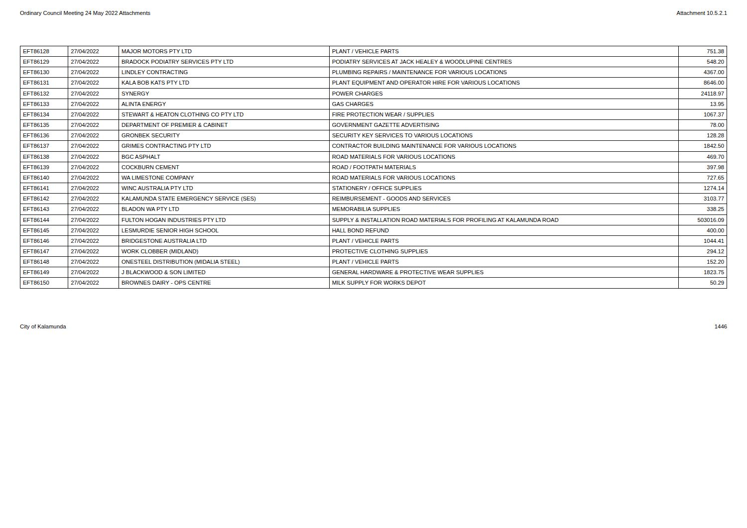Ordinary Council Meeting 24 May 2022 Attachments Attachment 10.5.2.1
| EFT86128 | 27/04/2022 | MAJOR MOTORS PTY LTD | PLANT / VEHICLE PARTS | 751.38 |
| EFT86129 | 27/04/2022 | BRADOCK PODIATRY SERVICES PTY LTD | PODIATRY SERVICES AT JACK HEALEY & WOODLUPINE CENTRES | 548.20 |
| EFT86130 | 27/04/2022 | LINDLEY CONTRACTING | PLUMBING REPAIRS / MAINTENANCE FOR VARIOUS LOCATIONS | 4367.00 |
| EFT86131 | 27/04/2022 | KALA BOB KATS PTY LTD | PLANT EQUIPMENT AND OPERATOR HIRE FOR VARIOUS LOCATIONS | 8646.00 |
| EFT86132 | 27/04/2022 | SYNERGY | POWER CHARGES | 24118.97 |
| EFT86133 | 27/04/2022 | ALINTA ENERGY | GAS CHARGES | 13.95 |
| EFT86134 | 27/04/2022 | STEWART & HEATON CLOTHING CO PTY LTD | FIRE PROTECTION WEAR / SUPPLIES | 1067.37 |
| EFT86135 | 27/04/2022 | DEPARTMENT OF PREMIER & CABINET | GOVERNMENT GAZETTE ADVERTISING | 78.00 |
| EFT86136 | 27/04/2022 | GRONBEK SECURITY | SECURITY KEY SERVICES TO VARIOUS LOCATIONS | 128.28 |
| EFT86137 | 27/04/2022 | GRIMES CONTRACTING PTY LTD | CONTRACTOR BUILDING MAINTENANCE FOR VARIOUS LOCATIONS | 1842.50 |
| EFT86138 | 27/04/2022 | BGC ASPHALT | ROAD MATERIALS FOR VARIOUS LOCATIONS | 469.70 |
| EFT86139 | 27/04/2022 | COCKBURN CEMENT | ROAD / FOOTPATH MATERIALS | 397.98 |
| EFT86140 | 27/04/2022 | WA LIMESTONE COMPANY | ROAD MATERIALS FOR VARIOUS LOCATIONS | 727.65 |
| EFT86141 | 27/04/2022 | WINC AUSTRALIA PTY LTD | STATIONERY / OFFICE SUPPLIES | 1274.14 |
| EFT86142 | 27/04/2022 | KALAMUNDA STATE EMERGENCY SERVICE (SES) | REIMBURSEMENT - GOODS AND SERVICES | 3103.77 |
| EFT86143 | 27/04/2022 | BLADON WA PTY LTD | MEMORABILIA SUPPLIES | 338.25 |
| EFT86144 | 27/04/2022 | FULTON HOGAN INDUSTRIES PTY LTD | SUPPLY & INSTALLATION ROAD MATERIALS FOR PROFILING AT KALAMUNDA ROAD | 503016.09 |
| EFT86145 | 27/04/2022 | LESMURDIE SENIOR HIGH SCHOOL | HALL BOND REFUND | 400.00 |
| EFT86146 | 27/04/2022 | BRIDGESTONE AUSTRALIA LTD | PLANT / VEHICLE PARTS | 1044.41 |
| EFT86147 | 27/04/2022 | WORK CLOBBER (MIDLAND) | PROTECTIVE CLOTHING SUPPLIES | 294.12 |
| EFT86148 | 27/04/2022 | ONESTEEL DISTRIBUTION (MIDALIA STEEL) | PLANT / VEHICLE PARTS | 152.20 |
| EFT86149 | 27/04/2022 | J BLACKWOOD & SON LIMITED | GENERAL HARDWARE & PROTECTIVE WEAR SUPPLIES | 1823.75 |
| EFT86150 | 27/04/2022 | BROWNES DAIRY - OPS CENTRE | MILK SUPPLY FOR WORKS DEPOT | 50.29 |
City of Kalamunda 1446